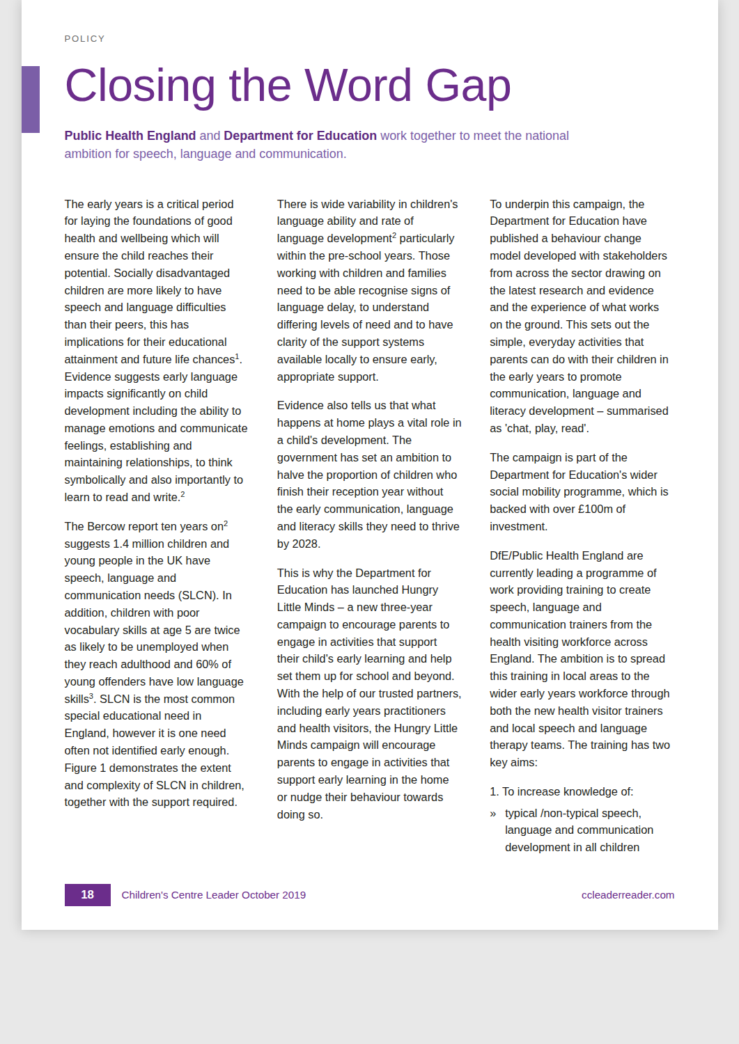Policy
Closing the Word Gap
Public Health England and Department for Education work together to meet the national ambition for speech, language and communication.
The early years is a critical period for laying the foundations of good health and wellbeing which will ensure the child reaches their potential. Socially disadvantaged children are more likely to have speech and language difficulties than their peers, this has implications for their educational attainment and future life chances1. Evidence suggests early language impacts significantly on child development including the ability to manage emotions and communicate feelings, establishing and maintaining relationships, to think symbolically and also importantly to learn to read and write.2
The Bercow report ten years on2 suggests 1.4 million children and young people in the UK have speech, language and communication needs (SLCN). In addition, children with poor vocabulary skills at age 5 are twice as likely to be unemployed when they reach adulthood and 60% of young offenders have low language skills3. SLCN is the most common special educational need in England, however it is one need often not identified early enough. Figure 1 demonstrates the extent and complexity of SLCN in children, together with the support required.
There is wide variability in children's language ability and rate of language development2 particularly within the pre-school years. Those working with children and families need to be able recognise signs of language delay, to understand differing levels of need and to have clarity of the support systems available locally to ensure early, appropriate support.
Evidence also tells us that what happens at home plays a vital role in a child's development. The government has set an ambition to halve the proportion of children who finish their reception year without the early communication, language and literacy skills they need to thrive by 2028.
This is why the Department for Education has launched Hungry Little Minds – a new three-year campaign to encourage parents to engage in activities that support their child's early learning and help set them up for school and beyond. With the help of our trusted partners, including early years practitioners and health visitors, the Hungry Little Minds campaign will encourage parents to engage in activities that support early learning in the home or nudge their behaviour towards doing so.
To underpin this campaign, the Department for Education have published a behaviour change model developed with stakeholders from across the sector drawing on the latest research and evidence and the experience of what works on the ground. This sets out the simple, everyday activities that parents can do with their children in the early years to promote communication, language and literacy development – summarised as 'chat, play, read'.
The campaign is part of the Department for Education's wider social mobility programme, which is backed with over £100m of investment.
DfE/Public Health England are currently leading a programme of work providing training to create speech, language and communication trainers from the health visiting workforce across England. The ambition is to spread this training in local areas to the wider early years workforce through both the new health visitor trainers and local speech and language therapy teams. The training has two key aims:
1. To increase knowledge of:
typical /non-typical speech, language and communication development in all children
18 Children's Centre Leader October 2019
ccleaderreader.com